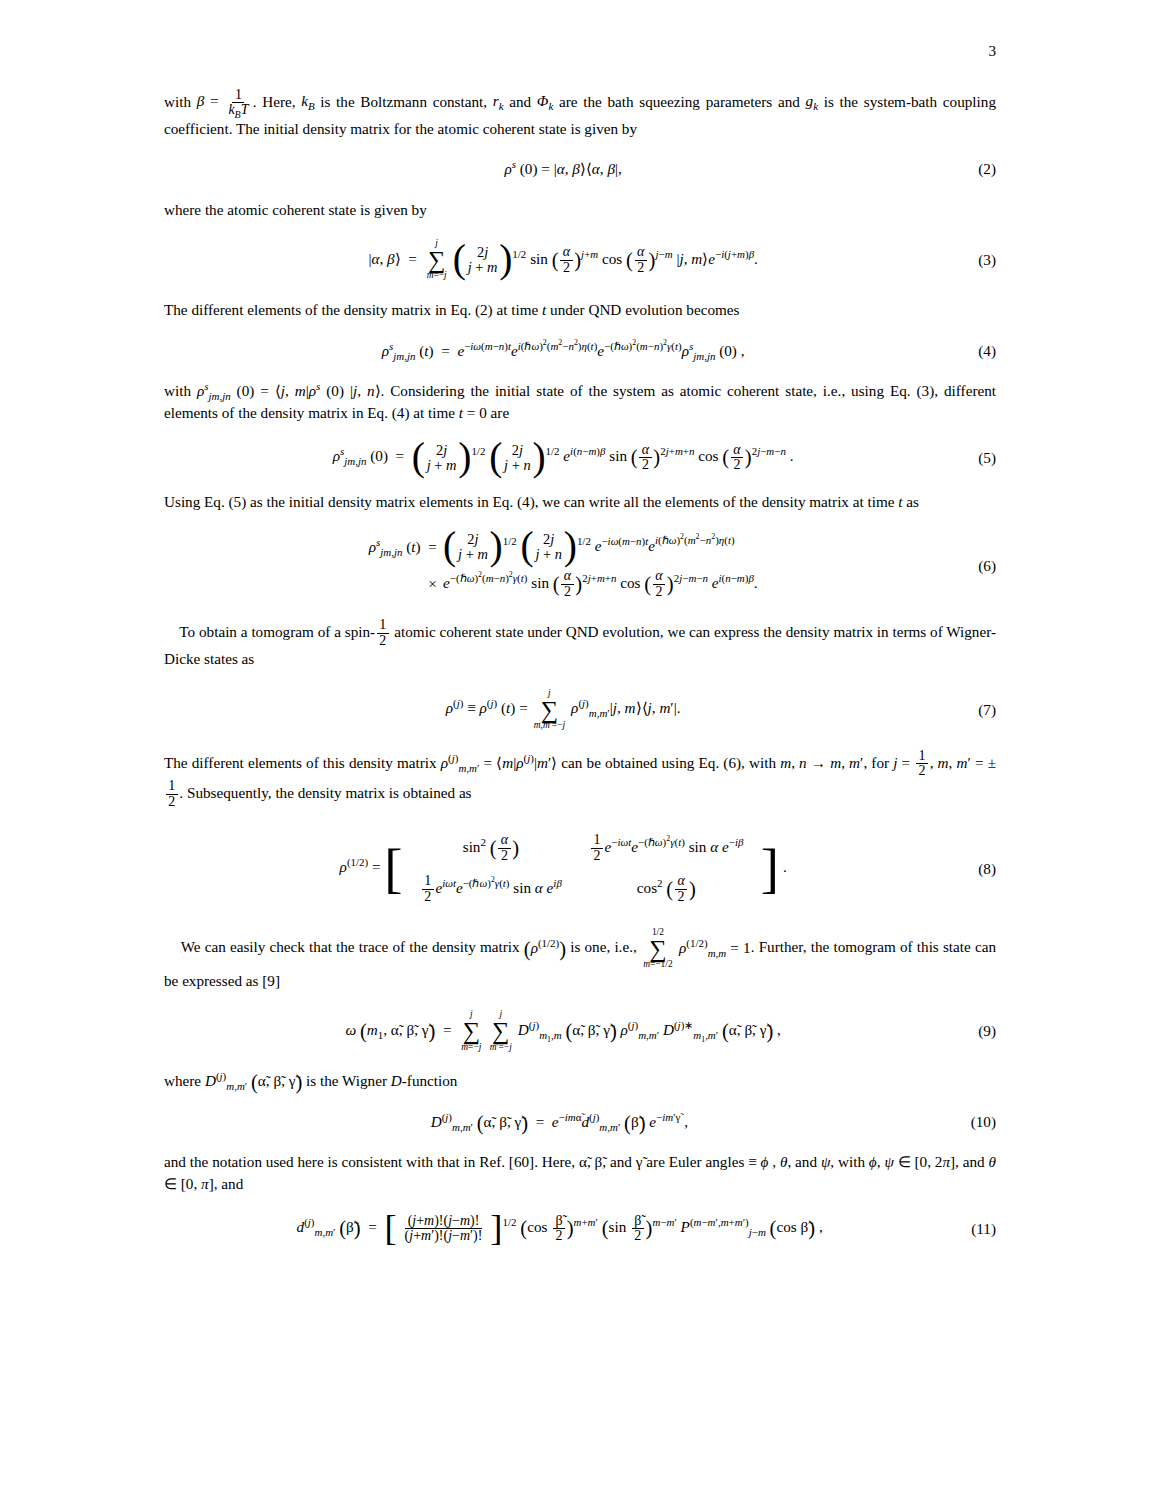3
with β = 1 kBT. Here, kB is the Boltzmann constant, rk and Φk are the bath squeezing parameters and gk is the system-bath coupling coefficient. The initial density matrix for the atomic coherent state is given by
ρs (0) = |α, β⟩⟨α, β|,
(2)
where the atomic coherent state is given by
|α, β⟩ = j ∑ m=−j (2j j + m)1/2 sin (α 2)j+m cos (α 2)j−m |j, m⟩e−i(j+m)β.
(3)
The different elements of the density matrix in Eq. (2) at time t under QND evolution becomes
ρsjm,jn (t) = e−iω(m−n)tei(ℏω)2(m2−n2)η(t)e−(ℏω)2(m−n)2γ(t)ρsjm,jn (0) ,
(4)
with ρsjm,jn (0) = ⟨j, m|ρs (0) |j, n⟩. Considering the initial state of the system as atomic coherent state, i.e., using Eq. (3), different elements of the density matrix in Eq. (4) at time t = 0 are
ρsjm,jn (0) = (2j j + m)1/2 (2j j + n)1/2 ei(n−m)β sin (α 2)2j+m+n cos (α 2)2j−m−n .
(5)
Using Eq. (5) as the initial density matrix elements in Eq. (4), we can write all the elements of the density matrix at time t as
ρsjm,jn (t) = (2j j + m)1/2 (2j j + n)1/2 e−iω(m−n)tei(ℏω)2(m2−n2)η(t) × e−(ℏω)2(m−n)2γ(t) sin (α 2)2j+m+n cos (α 2)2j−m−n ei(n−m)β.
(6)
To obtain a tomogram of a spin-12 atomic coherent state under QND evolution, we can express the density matrix in terms of Wigner-Dicke states as
ρ(j) ≡ ρ(j) (t) = j ∑ m,m′=−j ρ(j)m,m′|j, m⟩⟨j, m′|.
(7)
The different elements of this density matrix ρ(j)m,m′ = ⟨m|ρ(j)|m′⟩ can be obtained using Eq. (6), with m, n → m, m′, for j = 12, m, m′ = ±12. Subsequently, the density matrix is obtained as
ρ(1/2) = [
| sin 2 ( α 2 ) | 1 2 e − iωt e −(ℏ ω ) 2 γ ( t ) sin α e − iβ |
| 1 2 e iωt e −(ℏ ω ) 2 γ ( t ) sin α e iβ | cos 2 ( α 2 ) |
] .
(8)
We can easily check that the trace of the density matrix (ρ(1/2)) is one, i.e., 1/2∑m=−1/2 ρ(1/2)m,m = 1. Further, the tomogram of this state can be expressed as [9]
ω (m1, α̃, β̃, γ̃) = j∑m=−j j∑m′=−j D(j)m1,m (α̃, β̃, γ̃) ρ(j)m,m′ D(j)∗m1,m′ (α̃, β̃, γ̃) ,
(9)
where D(j)m,m′ (α̃, β̃, γ̃) is the Wigner D-function
D(j)m,m′ (α̃, β̃, γ̃) = e−im α̃d(j)m,m′ (β̃) e−im′γ̃ ,
(10)
and the notation used here is consistent with that in Ref. [60]. Here, α̃, β̃, and γ̃ are Euler angles ≡ ϕ , θ, and ψ, with ϕ, ψ ∈ [0, 2π], and θ ∈ [0, π], and
d(j)m,m′ (β̃) = [ (j+m)!(j−m)!(j+m′)!(j−m′)! ]1/2 (cos β̃2)m+m′ (sin β̃2)m−m′ P(m−m′,m+m′)j−m (cos β̃) ,
(11)